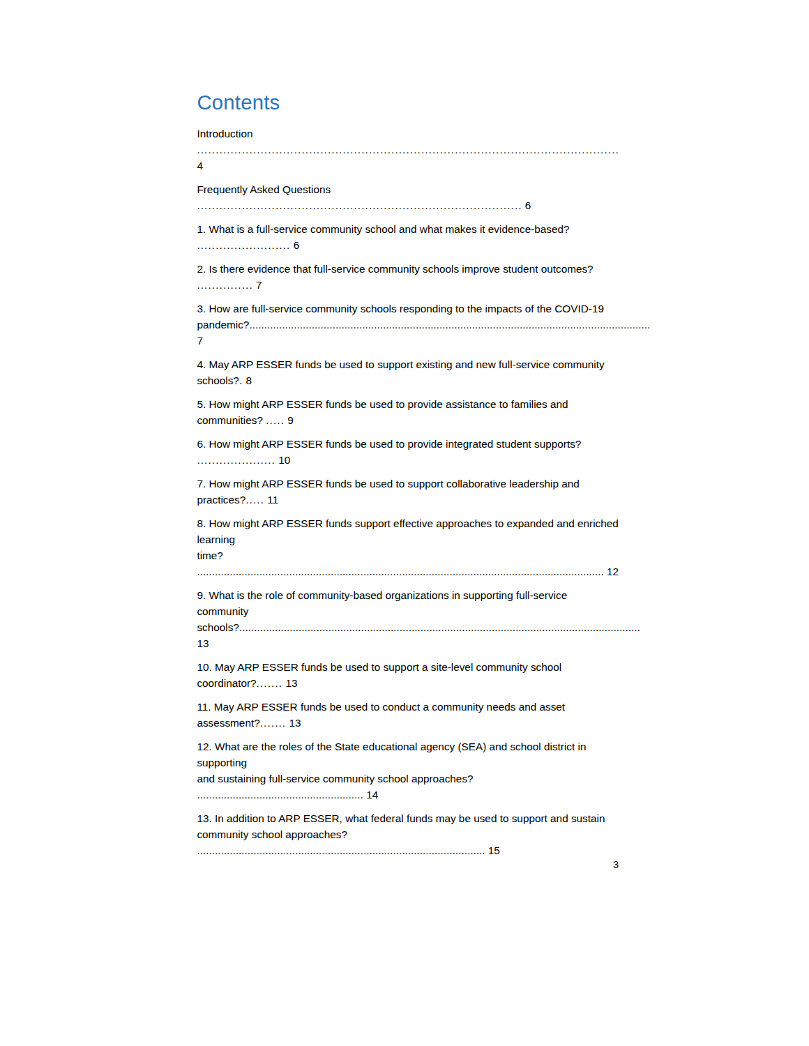Contents
Introduction ................................................................................................................. 4
Frequently Asked Questions ....................................................................................... 6
1. What is a full-service community school and what makes it evidence-based? ......................... 6
2. Is there evidence that full-service community schools improve student outcomes? ............... 7
3. How are full-service community schools responding to the impacts of the COVID-19 pandemic?....................................................................................................................................... 7
4. May ARP ESSER funds be used to support existing and new full-service community schools?. 8
5. How might ARP ESSER funds be used to provide assistance to families and communities? ..... 9
6. How might ARP ESSER funds be used to provide integrated student supports? ..................... 10
7. How might ARP ESSER funds be used to support collaborative leadership and practices?..... 11
8. How might ARP ESSER funds support effective approaches to expanded and enriched learning time? ......................................................................................................................................... 12
9. What is the role of community-based organizations in supporting full-service community schools?....................................................................................................................................... 13
10. May ARP ESSER funds be used to support a site-level community school coordinator?....... 13
11. May ARP ESSER funds be used to conduct a community needs and asset assessment?....... 13
12. What are the roles of the State educational agency (SEA) and school district in supporting and sustaining full-service community school approaches? ........................................................ 14
13. In addition to ARP ESSER, what federal funds may be used to support and sustain community school approaches? ................................................................................................. 15
3